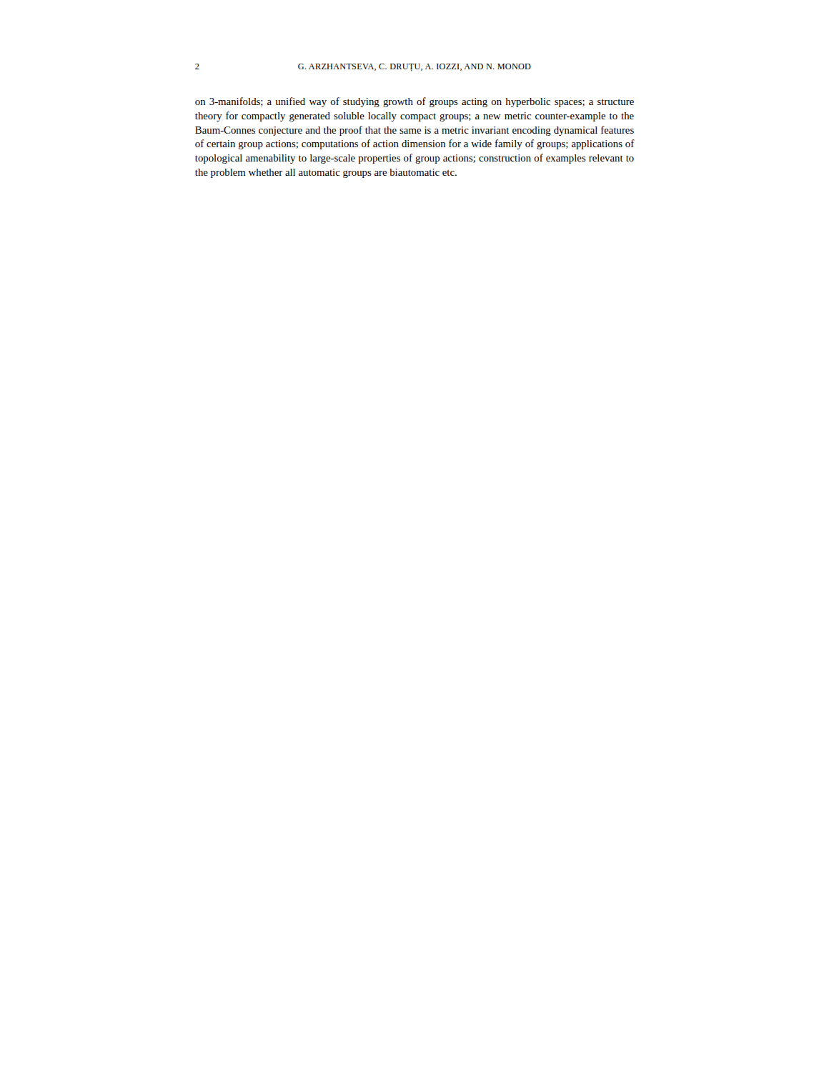2 G. ARZHANTSEVA, C. DRUȚU, A. IOZZI, AND N. MONOD
on 3-manifolds; a unified way of studying growth of groups acting on hyperbolic spaces; a structure theory for compactly generated soluble locally compact groups; a new metric counter-example to the Baum-Connes conjecture and the proof that the same is a metric invariant encoding dynamical features of certain group actions; computations of action dimension for a wide family of groups; applications of topological amenabil­ity to large-scale properties of group actions; construction of examples relevant to the problem whether all automatic groups are biautomatic etc.